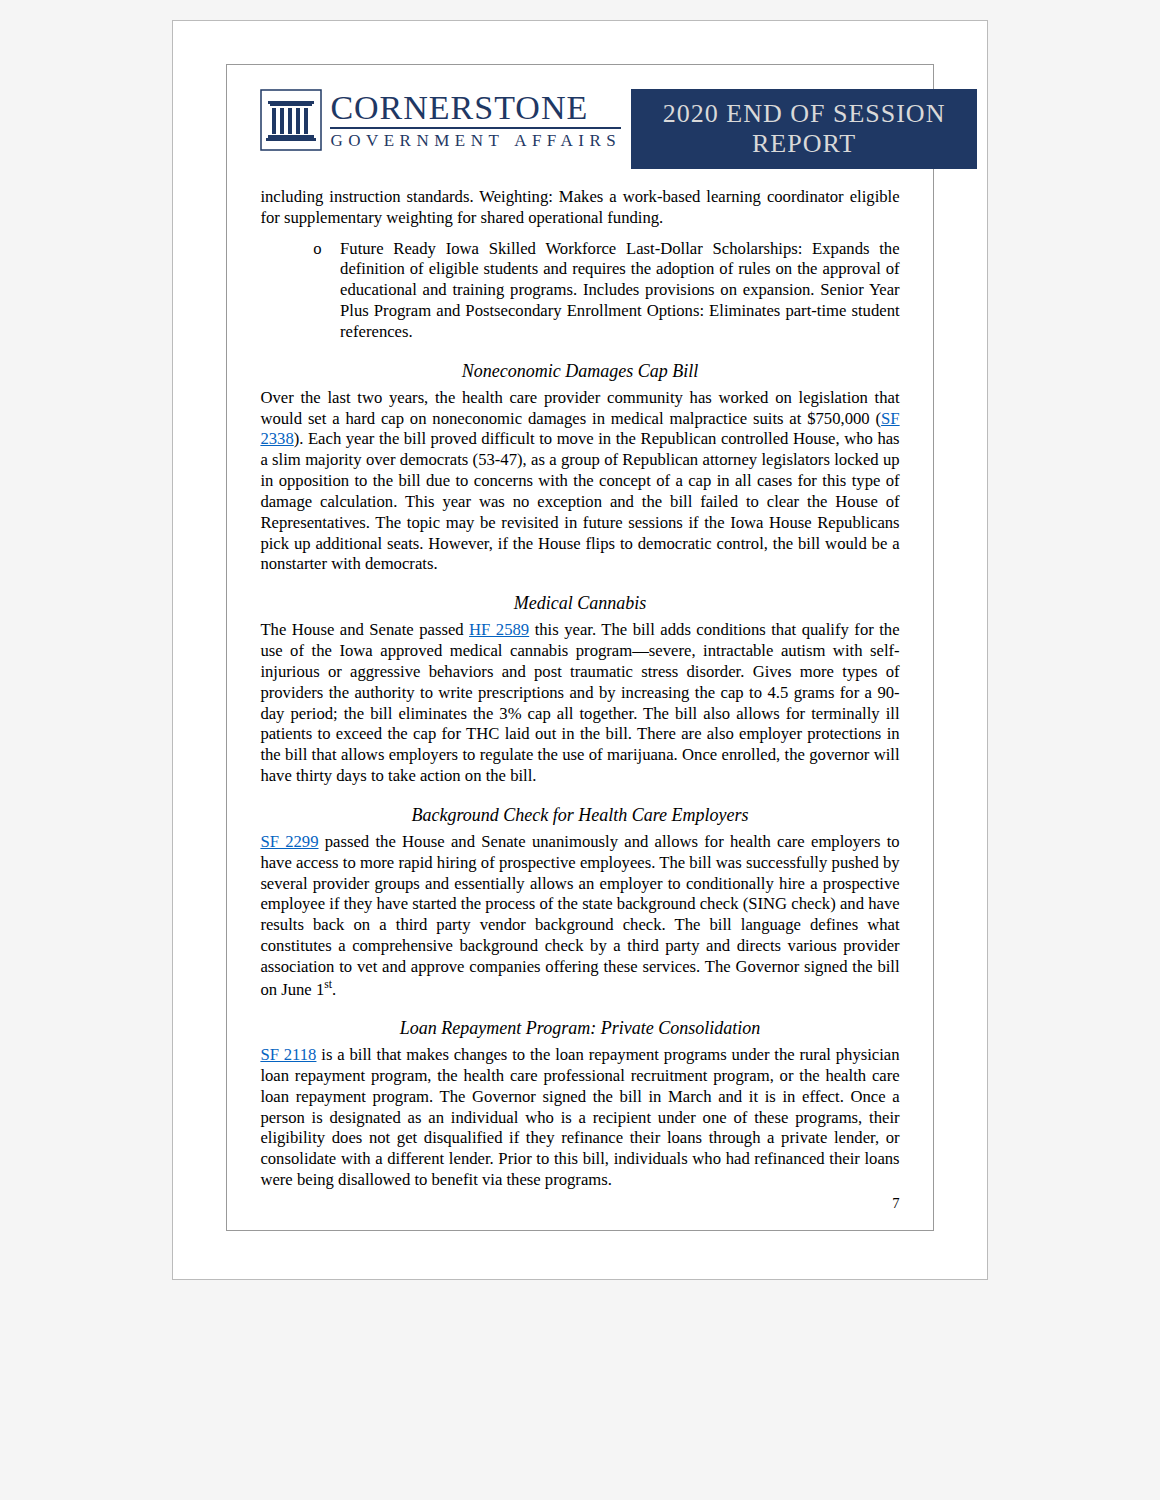CORNERSTONE
GOVERNMENT AFFAIRS
2020 END OF SESSION REPORT
including instruction standards. Weighting: Makes a work-based learning coordinator eligible for supplementary weighting for shared operational funding.
Future Ready Iowa Skilled Workforce Last-Dollar Scholarships: Expands the definition of eligible students and requires the adoption of rules on the approval of educational and training programs. Includes provisions on expansion. Senior Year Plus Program and Postsecondary Enrollment Options: Eliminates part-time student references.
Noneconomic Damages Cap Bill
Over the last two years, the health care provider community has worked on legislation that would set a hard cap on noneconomic damages in medical malpractice suits at $750,000 (SF 2338). Each year the bill proved difficult to move in the Republican controlled House, who has a slim majority over democrats (53-47), as a group of Republican attorney legislators locked up in opposition to the bill due to concerns with the concept of a cap in all cases for this type of damage calculation. This year was no exception and the bill failed to clear the House of Representatives. The topic may be revisited in future sessions if the Iowa House Republicans pick up additional seats. However, if the House flips to democratic control, the bill would be a nonstarter with democrats.
Medical Cannabis
The House and Senate passed HF 2589 this year. The bill adds conditions that qualify for the use of the Iowa approved medical cannabis program—severe, intractable autism with self-injurious or aggressive behaviors and post traumatic stress disorder. Gives more types of providers the authority to write prescriptions and by increasing the cap to 4.5 grams for a 90-day period; the bill eliminates the 3% cap all together. The bill also allows for terminally ill patients to exceed the cap for THC laid out in the bill. There are also employer protections in the bill that allows employers to regulate the use of marijuana. Once enrolled, the governor will have thirty days to take action on the bill.
Background Check for Health Care Employers
SF 2299 passed the House and Senate unanimously and allows for health care employers to have access to more rapid hiring of prospective employees. The bill was successfully pushed by several provider groups and essentially allows an employer to conditionally hire a prospective employee if they have started the process of the state background check (SING check) and have results back on a third party vendor background check. The bill language defines what constitutes a comprehensive background check by a third party and directs various provider association to vet and approve companies offering these services. The Governor signed the bill on June 1st.
Loan Repayment Program: Private Consolidation
SF 2118 is a bill that makes changes to the loan repayment programs under the rural physician loan repayment program, the health care professional recruitment program, or the health care loan repayment program. The Governor signed the bill in March and it is in effect. Once a person is designated as an individual who is a recipient under one of these programs, their eligibility does not get disqualified if they refinance their loans through a private lender, or consolidate with a different lender. Prior to this bill, individuals who had refinanced their loans were being disallowed to benefit via these programs.
7